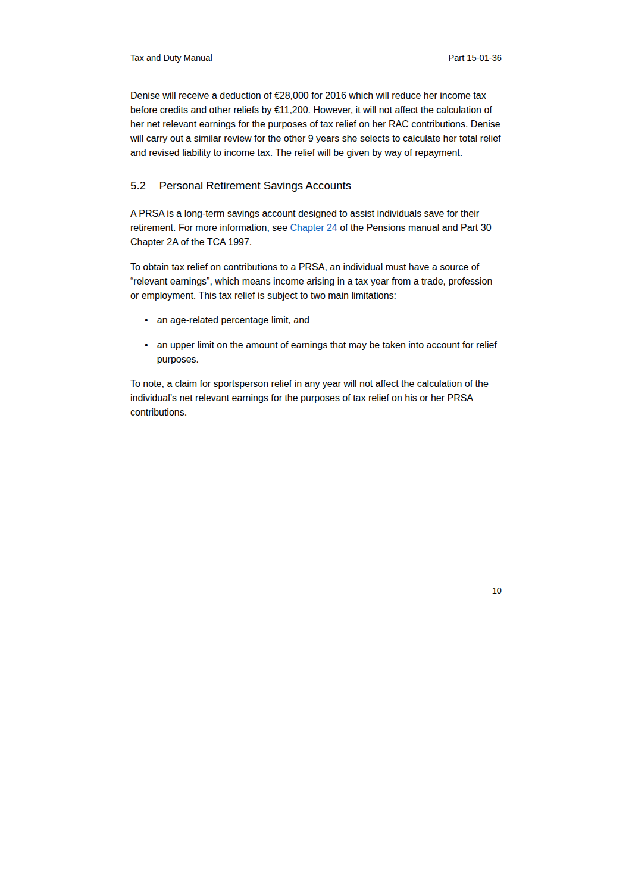Tax and Duty Manual Part 15-01-36
Denise will receive a deduction of €28,000 for 2016 which will reduce her income tax before credits and other reliefs by €11,200. However, it will not affect the calculation of her net relevant earnings for the purposes of tax relief on her RAC contributions. Denise will carry out a similar review for the other 9 years she selects to calculate her total relief and revised liability to income tax. The relief will be given by way of repayment.
5.2 Personal Retirement Savings Accounts
A PRSA is a long-term savings account designed to assist individuals save for their retirement. For more information, see Chapter 24 of the Pensions manual and Part 30 Chapter 2A of the TCA 1997.
To obtain tax relief on contributions to a PRSA, an individual must have a source of “relevant earnings”, which means income arising in a tax year from a trade, profession or employment. This tax relief is subject to two main limitations:
an age-related percentage limit, and
an upper limit on the amount of earnings that may be taken into account for relief purposes.
To note, a claim for sportsperson relief in any year will not affect the calculation of the individual’s net relevant earnings for the purposes of tax relief on his or her PRSA contributions.
10